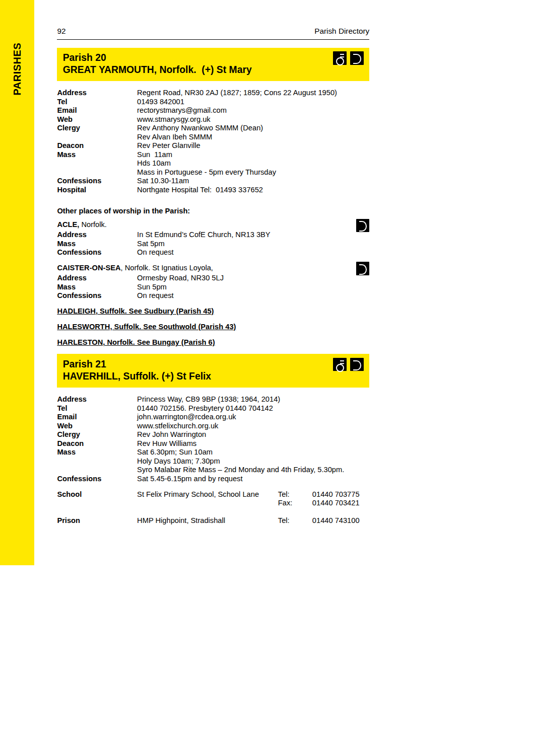PARISHES
92 Parish Directory
Parish 20
GREAT YARMOUTH, Norfolk. (+) St Mary
Address
Regent Road, NR30 2AJ (1827; 1859; Cons 22 August 1950)
Tel
01493 842001
Email
rectorystmarys@gmail.com
Web
www.stmarysgy.org.uk
Clergy
Rev Anthony Nwankwo SMMM (Dean)
Rev Alvan Ibeh SMMM
Deacon
Rev Peter Glanville
Mass
Sun 11am
Hds 10am
Mass in Portuguese - 5pm every Thursday
Confessions
Sat 10.30-11am
Hospital
Northgate Hospital Tel: 01493 337652
Other places of worship in the Parish:
ACLE, Norfolk.
Address
In St Edmund’s CofE Church, NR13 3BY
Mass
Sat 5pm
Confessions
On request
CAISTER-ON-SEA, Norfolk. St Ignatius Loyola,
Address
Ormesby Road, NR30 5LJ
Mass
Sun 5pm
Confessions
On request
HADLEIGH, Suffolk. See Sudbury (Parish 45)
HALESWORTH, Suffolk. See Southwold (Parish 43)
HARLESTON, Norfolk. See Bungay (Parish 6)
Parish 21
HAVERHILL, Suffolk. (+) St Felix
Address
Princess Way, CB9 9BP (1938; 1964, 2014)
Tel
01440 702156. Presbytery 01440 704142
Email
john.warrington@rcdea.org.uk
Web
www.stfelixchurch.org.uk
Clergy
Rev John Warrington
Deacon
Rev Huw Williams
Mass
Sat 6.30pm; Sun 10am
Holy Days 10am; 7.30pm
Syro Malabar Rite Mass – 2nd Monday and 4th Friday, 5.30pm.
Confessions
Sat 5.45-6.15pm and by request
School
St Felix Primary School, School Lane
Tel:
01440 703775
Fax:
01440 703421
Prison
HMP Highpoint, Stradishall
Tel:
01440 743100